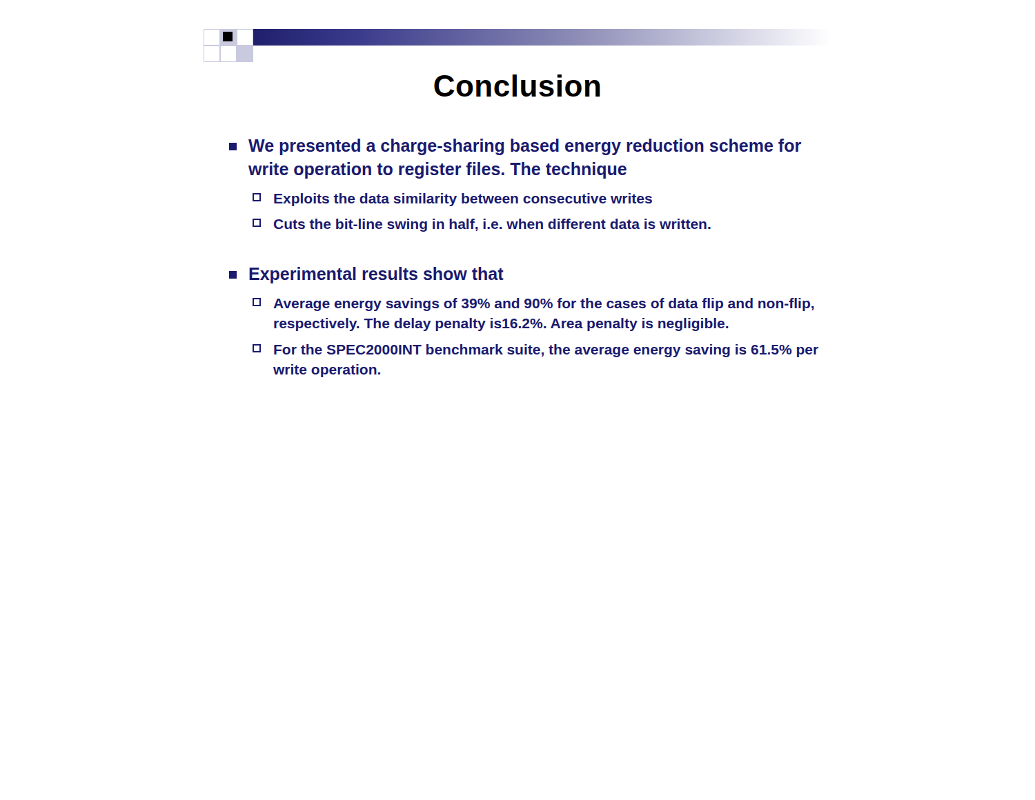Conclusion
We presented a charge-sharing based energy reduction scheme for write operation to register files. The technique
Exploits the data similarity between consecutive writes
Cuts the bit-line swing in half, i.e. when different data is written.
Experimental results show that
Average energy savings of 39% and 90% for the cases of data flip and non-flip, respectively. The delay penalty is16.2%. Area penalty is negligible.
For the SPEC2000INT benchmark suite, the average energy saving is 61.5% per write operation.